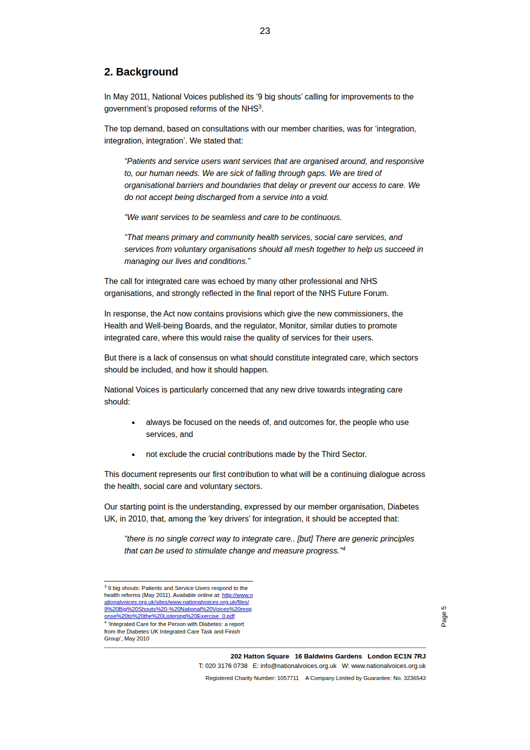23
2. Background
In May 2011, National Voices published its ‘9 big shouts’ calling for improvements to the government’s proposed reforms of the NHS3.
The top demand, based on consultations with our member charities, was for ‘integration, integration, integration’. We stated that:
“Patients and service users want services that are organised around, and responsive to, our human needs. We are sick of falling through gaps. We are tired of organisational barriers and boundaries that delay or prevent our access to care. We do not accept being discharged from a service into a void.
“We want services to be seamless and care to be continuous.
“That means primary and community health services, social care services, and services from voluntary organisations should all mesh together to help us succeed in managing our lives and conditions.”
The call for integrated care was echoed by many other professional and NHS organisations, and strongly reflected in the final report of the NHS Future Forum.
In response, the Act now contains provisions which give the new commissioners, the Health and Well-being Boards, and the regulator, Monitor, similar duties to promote integrated care, where this would raise the quality of services for their users.
But there is a lack of consensus on what should constitute integrated care, which sectors should be included, and how it should happen.
National Voices is particularly concerned that any new drive towards integrating care should:
always be focused on the needs of, and outcomes for, the people who use services, and
not exclude the crucial contributions made by the Third Sector.
This document represents our first contribution to what will be a continuing dialogue across the health, social care and voluntary sectors.
Our starting point is the understanding, expressed by our member organisation, Diabetes UK, in 2010, that, among the ‘key drivers’ for integration, it should be accepted that:
“there is no single correct way to integrate care.. [but] There are generic principles that can be used to stimulate change and measure progress.”4
3 9 big shouts: Patients and Service Users respond to the health reforms (May 2011). Available online at: http://www.nationalvoices.org.uk/sites/www.nationalvoices.org.uk/files/9%20Big%20Shouts%20-%20National%20Voices%20response%20to%20the%20Listening%20Exercise_0.pdf
4 ‘Integrated Care for the Person with Diabetes: a report from the Diabetes UK Integrated Care Task and Finish Group’, May 2010
Page 5
202 Hatton Square 16 Baldwins Gardens London EC1N 7RJ
T: 020 3176 0738 E: info@nationalvoices.org.uk W: www.nationalvoices.org.uk
Registered Charity Number: 1057711 A Company Limited by Guarantee: No. 3236543